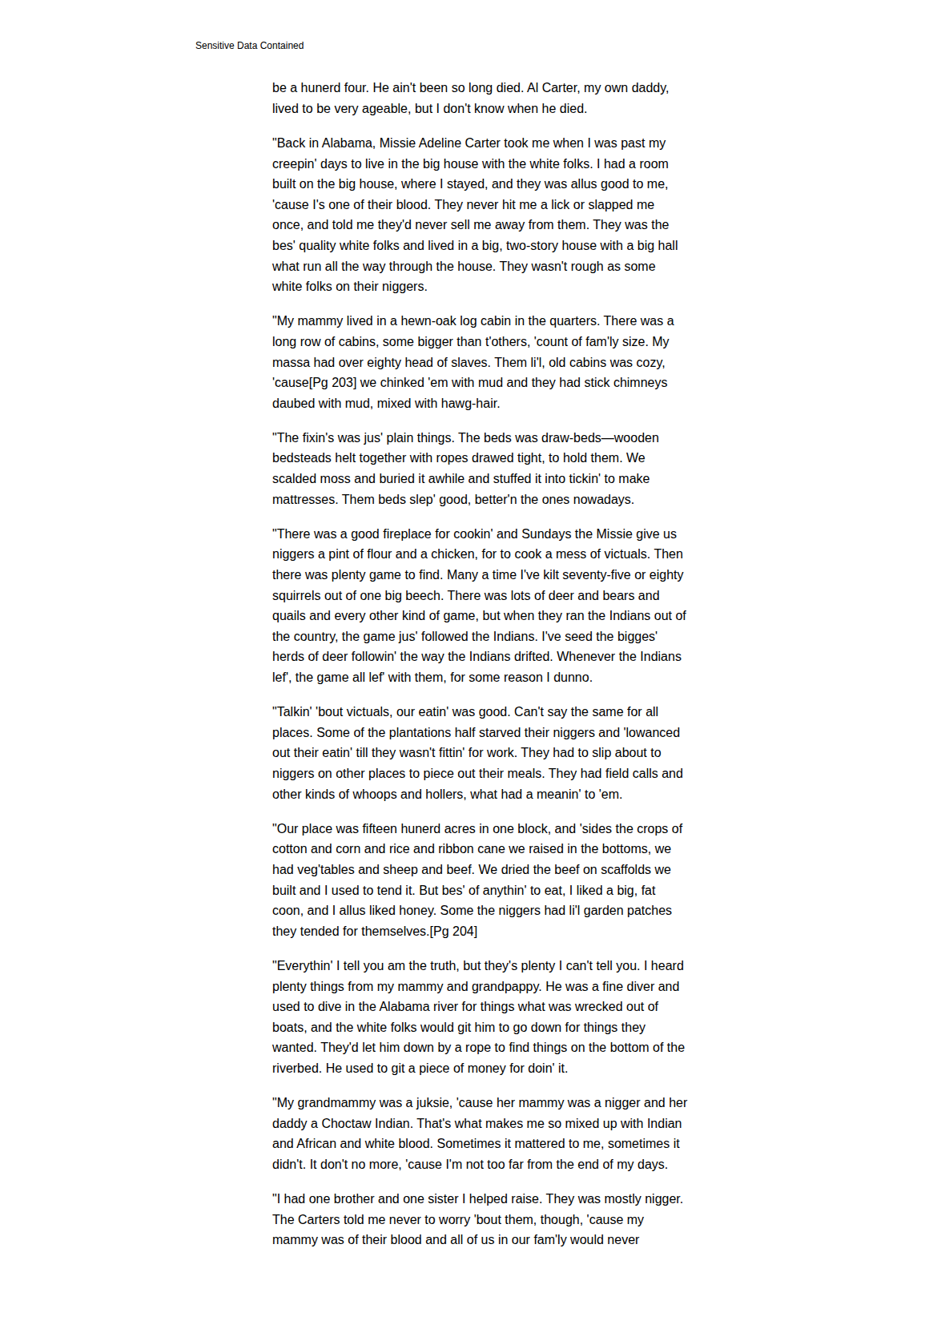Sensitive Data Contained
be a hunerd four. He ain't been so long died. Al Carter, my own daddy, lived to be very ageable, but I don't know when he died.
"Back in Alabama, Missie Adeline Carter took me when I was past my creepin' days to live in the big house with the white folks. I had a room built on the big house, where I stayed, and they was allus good to me, 'cause I's one of their blood. They never hit me a lick or slapped me once, and told me they'd never sell me away from them. They was the bes' quality white folks and lived in a big, two-story house with a big hall what run all the way through the house. They wasn't rough as some white folks on their niggers.
"My mammy lived in a hewn-oak log cabin in the quarters. There was a long row of cabins, some bigger than t'others, 'count of fam'ly size. My massa had over eighty head of slaves. Them li'l, old cabins was cozy, 'cause[Pg 203] we chinked 'em with mud and they had stick chimneys daubed with mud, mixed with hawg-hair.
"The fixin's was jus' plain things. The beds was draw-beds—wooden bedsteads helt together with ropes drawed tight, to hold them. We scalded moss and buried it awhile and stuffed it into tickin' to make mattresses. Them beds slep' good, better'n the ones nowadays.
"There was a good fireplace for cookin' and Sundays the Missie give us niggers a pint of flour and a chicken, for to cook a mess of victuals. Then there was plenty game to find. Many a time I've kilt seventy-five or eighty squirrels out of one big beech. There was lots of deer and bears and quails and every other kind of game, but when they ran the Indians out of the country, the game jus' followed the Indians. I've seed the bigges' herds of deer followin' the way the Indians drifted. Whenever the Indians lef', the game all lef' with them, for some reason I dunno.
"Talkin' 'bout victuals, our eatin' was good. Can't say the same for all places. Some of the plantations half starved their niggers and 'lowanced out their eatin' till they wasn't fittin' for work. They had to slip about to niggers on other places to piece out their meals. They had field calls and other kinds of whoops and hollers, what had a meanin' to 'em.
"Our place was fifteen hunerd acres in one block, and 'sides the crops of cotton and corn and rice and ribbon cane we raised in the bottoms, we had veg'tables and sheep and beef. We dried the beef on scaffolds we built and I used to tend it. But bes' of anythin' to eat, I liked a big, fat coon, and I allus liked honey. Some the niggers had li'l garden patches they tended for themselves.[Pg 204]
"Everythin' I tell you am the truth, but they's plenty I can't tell you. I heard plenty things from my mammy and grandpappy. He was a fine diver and used to dive in the Alabama river for things what was wrecked out of boats, and the white folks would git him to go down for things they wanted. They'd let him down by a rope to find things on the bottom of the riverbed. He used to git a piece of money for doin' it.
"My grandmammy was a juksie, 'cause her mammy was a nigger and her daddy a Choctaw Indian. That's what makes me so mixed up with Indian and African and white blood. Sometimes it mattered to me, sometimes it didn't. It don't no more, 'cause I'm not too far from the end of my days.
"I had one brother and one sister I helped raise. They was mostly nigger. The Carters told me never to worry 'bout them, though, 'cause my mammy was of their blood and all of us in our fam'ly would never